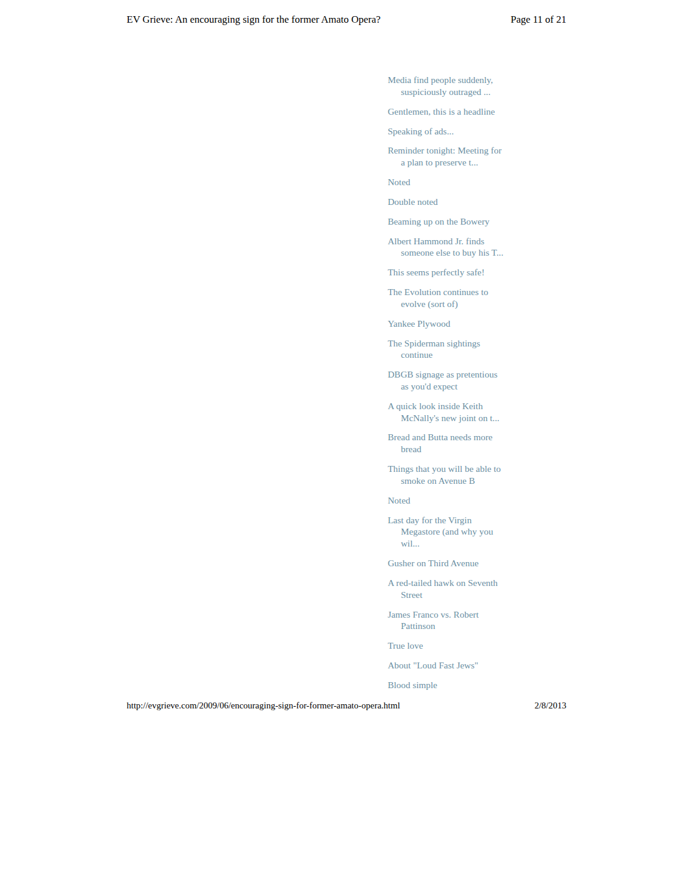EV Grieve: An encouraging sign for the former Amato Opera?
Page 11 of 21
Media find people suddenly,suspiciously outraged ...
Gentlemen, this is a headline
Speaking of ads...
Reminder tonight: Meeting fora plan to preserve t...
Noted
Double noted
Beaming up on the Bowery
Albert Hammond Jr. findssomeone else to buy his T...
This seems perfectly safe!
The Evolution continues toevolve (sort of)
Yankee Plywood
The Spiderman sightingscontinue
DBGB signage as pretentiousas you'd expect
A quick look inside KeithMcNally's new joint on t...
Bread and Butta needs morebread
Things that you will be able tosmoke on Avenue B
Noted
Last day for the VirginMegastore (and why you wil...
Gusher on Third Avenue
A red-tailed hawk on SeventhStreet
James Franco vs. RobertPattinson
True love
About "Loud Fast Jews"
Blood simple
http://evgrieve.com/2009/06/encouraging-sign-for-former-amato-opera.html
2/8/2013